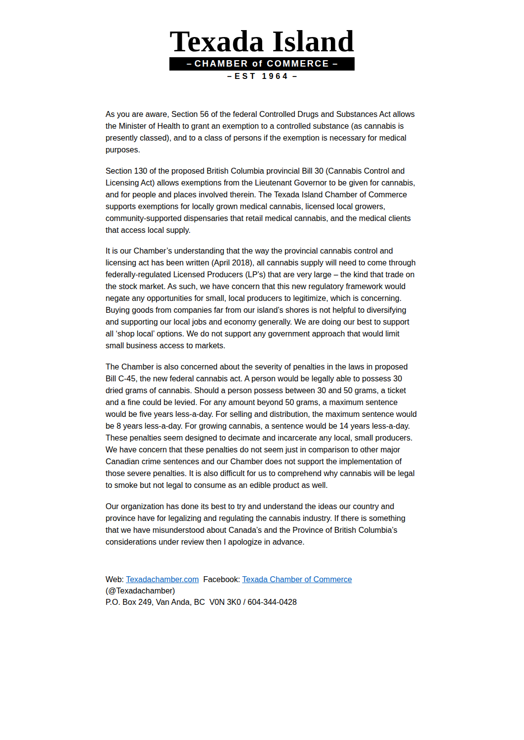Texada Island
–CHAMBER of COMMERCE–
–EST 1964–
As you are aware, Section 56 of the federal Controlled Drugs and Substances Act allows the Minister of Health to grant an exemption to a controlled substance (as cannabis is presently classed), and to a class of persons if the exemption is necessary for medical purposes.
Section 130 of the proposed British Columbia provincial Bill 30 (Cannabis Control and Licensing Act) allows exemptions from the Lieutenant Governor to be given for cannabis, and for people and places involved therein. The Texada Island Chamber of Commerce supports exemptions for locally grown medical cannabis, licensed local growers, community-supported dispensaries that retail medical cannabis, and the medical clients that access local supply.
It is our Chamber’s understanding that the way the provincial cannabis control and licensing act has been written (April 2018), all cannabis supply will need to come through federally-regulated Licensed Producers (LP's) that are very large – the kind that trade on the stock market. As such, we have concern that this new regulatory framework would negate any opportunities for small, local producers to legitimize, which is concerning. Buying goods from companies far from our island’s shores is not helpful to diversifying and supporting our local jobs and economy generally. We are doing our best to support all ‘shop local’ options. We do not support any government approach that would limit small business access to markets.
The Chamber is also concerned about the severity of penalties in the laws in proposed Bill C-45, the new federal cannabis act. A person would be legally able to possess 30 dried grams of cannabis. Should a person possess between 30 and 50 grams, a ticket and a fine could be levied. For any amount beyond 50 grams, a maximum sentence would be five years less-a-day. For selling and distribution, the maximum sentence would be 8 years less-a-day. For growing cannabis, a sentence would be 14 years less-a-day. These penalties seem designed to decimate and incarcerate any local, small producers. We have concern that these penalties do not seem just in comparison to other major Canadian crime sentences and our Chamber does not support the implementation of those severe penalties. It is also difficult for us to comprehend why cannabis will be legal to smoke but not legal to consume as an edible product as well.
Our organization has done its best to try and understand the ideas our country and province have for legalizing and regulating the cannabis industry. If there is something that we have misunderstood about Canada’s and the Province of British Columbia’s considerations under review then I apologize in advance.
Web: Texadachamber.com Facebook: Texada Chamber of Commerce (@Texadachamber)
P.O. Box 249, Van Anda, BC V0N 3K0 / 604-344-0428